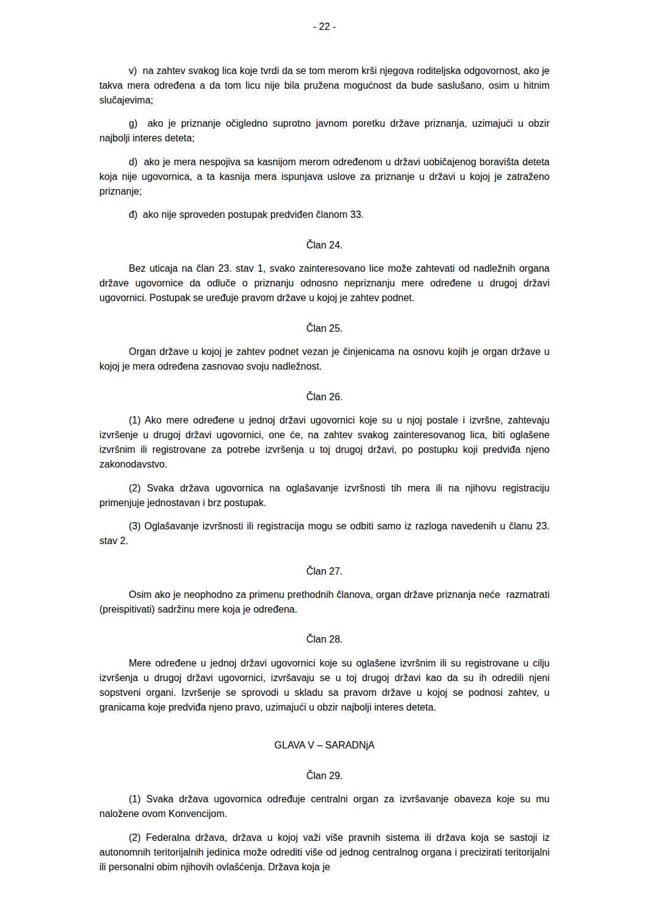- 22 -
v) na zahtev svakog lica koje tvrdi da se tom merom krši njegova roditeljska odgovornost, ako je takva mera određena a da tom licu nije bila pružena mogućnost da bude saslušano, osim u hitnim slučajevima;
g) ako je priznanje očigledno suprotno javnom poretku države priznanja, uzimajući u obzir najbolji interes deteta;
d) ako je mera nespojiva sa kasnijom merom određenom u državi uobičajenog boravišta deteta koja nije ugovornica, a ta kasnija mera ispunjava uslove za priznanje u državi u kojoj je zatraženo priznanje;
đ) ako nije sproveden postupak predviđen članom 33.
Član 24.
Bez uticaja na član 23. stav 1, svako zainteresovano lice može zahtevati od nadležnih organa države ugovornice da odluče o priznanju odnosno nepriznanju mere određene u drugoj državi ugovornici. Postupak se uređuje pravom države u kojoj je zahtev podnet.
Član 25.
Organ države u kojoj je zahtev podnet vezan je činjenicama na osnovu kojih je organ države u kojoj je mera određena zasnovao svoju nadležnost.
Član 26.
(1) Ako mere određene u jednoj državi ugovornici koje su u njoj postale i izvršne, zahtevaju izvršenje u drugoj državi ugovornici, one će, na zahtev svakog zainteresovanog lica, biti oglašene izvršnim ili registrovane za potrebe izvršenja u toj drugoj državi, po postupku koji predviđa njeno zakonodavstvo.
(2) Svaka država ugovornica na oglašavanje izvršnosti tih mera ili na njihovu registraciju primenjuje jednostavan i brz postupak.
(3) Oglašavanje izvršnosti ili registracija mogu se odbiti samo iz razloga navedenih u članu 23. stav 2.
Član 27.
Osim ako je neophodno za primenu prethodnih članova, organ države priznanja neće razmatrati (preispitivati) sadržinu mere koja je određena.
Član 28.
Mere određene u jednoj državi ugovornici koje su oglašene izvršnim ili su registrovane u cilju izvršenja u drugoj državi ugovornici, izvršavaju se u toj drugoj državi kao da su ih odredili njeni sopstveni organi. Izvršenje se sprovodi u skladu sa pravom države u kojoj se podnosi zahtev, u granicama koje predviđa njeno pravo, uzimajući u obzir najbolji interes deteta.
GLAVA V – SARADNjA
Član 29.
(1) Svaka država ugovornica određuje centralni organ za izvršavanje obaveza koje su mu naložene ovom Konvencijom.
(2) Federalna država, država u kojoj važi više pravnih sistema ili država koja se sastoji iz autonomnih teritorijalnih jedinica može odrediti više od jednog centralnog organa i precizirati teritorijalni ili personalni obim njihovih ovlašćenja. Država koja je